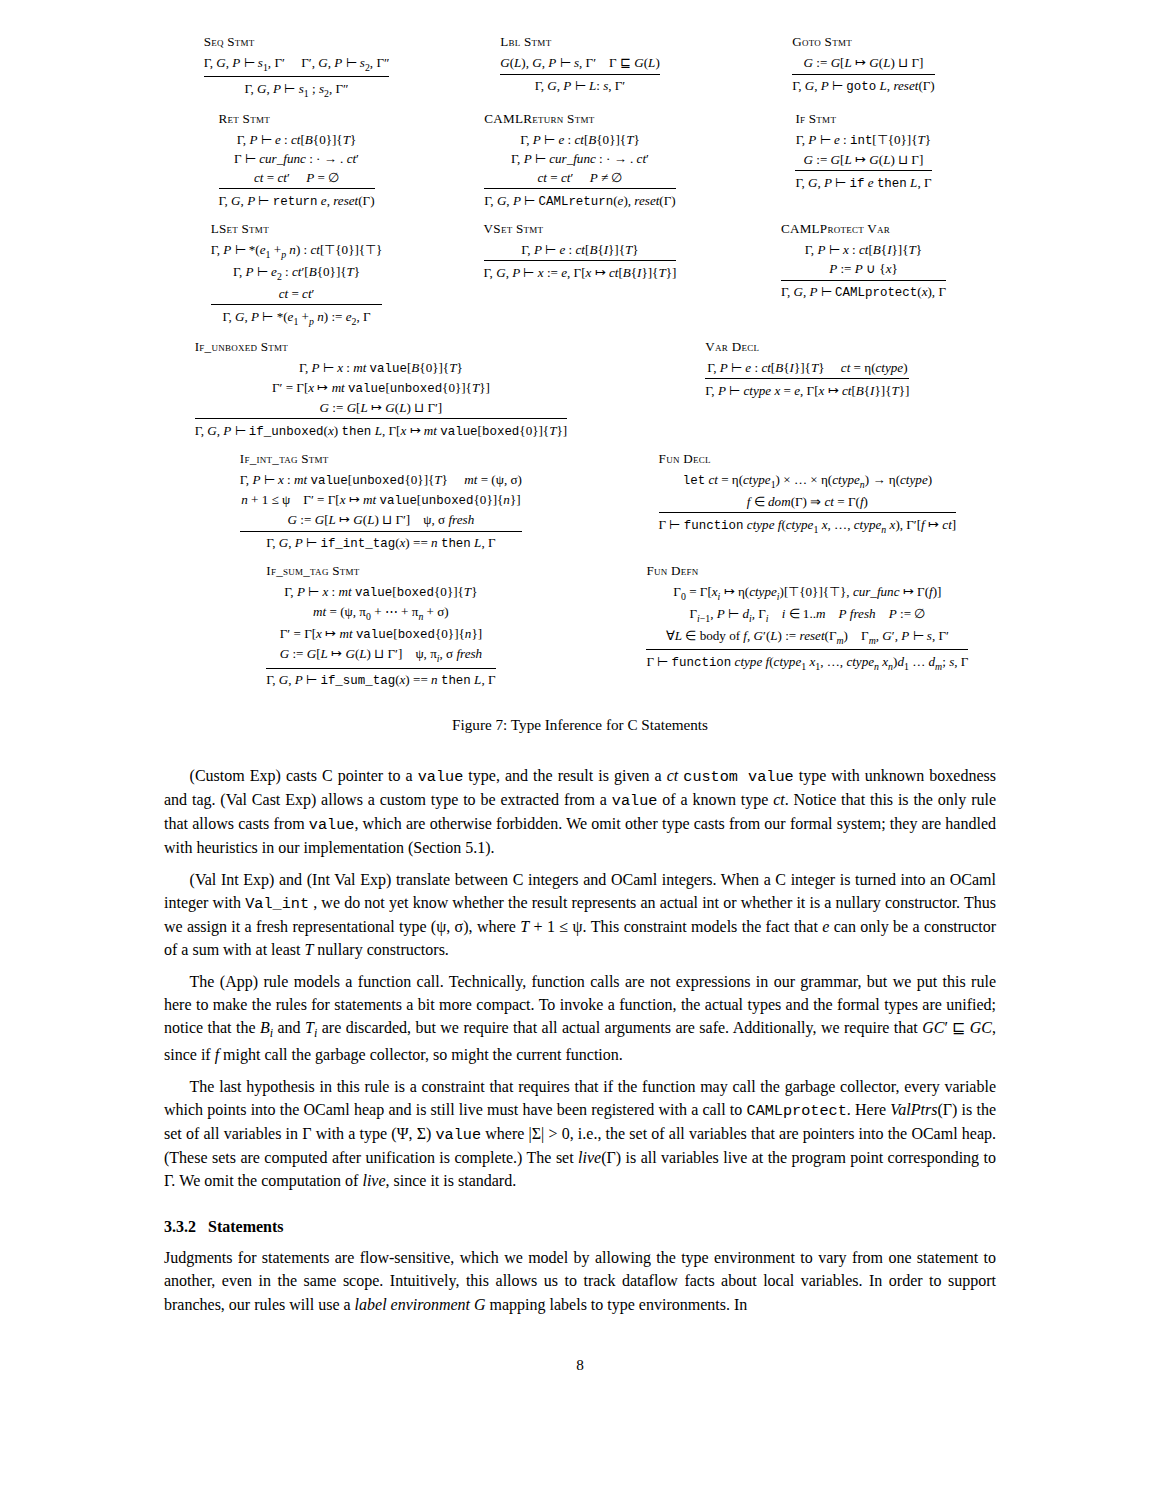Seq Stmt Γ, G, P ⊢ s 1, Γ′ Γ′, G, P ⊢ s 2, Γ″ Γ, G, P ⊢ s 1 ; s 2, Γ″
Lbl Stmt G(L), G, P ⊢ s, Γ′ Γ ⊑ G(L) Γ, G, P ⊢ L: s, Γ′
Goto Stmt G := G[L ↦ G(L) ⊔ Γ] Γ, G, P ⊢ goto L, reset(Γ)
Ret Stmt Γ, P ⊢ e : ct[B{0}]{T} Γ ⊢ cur_func : · → . ct′ ct = ct′ P = ∅ Γ, G, P ⊢ return e, reset(Γ)
CAMLReturn Stmt Γ, P ⊢ e : ct[B{0}]{T} Γ, P ⊢ cur_func : · → . ct′ ct = ct′ P ≠ ∅ Γ, G, P ⊢ CAMLreturn(e), reset(Γ)
If Stmt Γ, P ⊢ e : int[⊤{0}]{T} G := G[L ↦ G(L) ⊔ Γ] Γ, G, P ⊢ if e then L, Γ
LSet Stmt Γ, P ⊢ *(e 1 +p n) : ct[⊤{0}]{⊤} Γ, P ⊢ e 2 : ct′[B{0}]{T} ct = ct′ Γ, G, P ⊢ *(e 1 +p n) := e 2, Γ
VSet Stmt Γ, P ⊢ e : ct[B{I}]{T} Γ, G, P ⊢ x := e, Γ[x ↦ ct[B{I}]{T}]
CAMLProtect Var Γ, P ⊢ x : ct[B{I}]{T} P := P ∪ {x} Γ, G, P ⊢ CAMLprotect(x), Γ
If_unboxed Stmt Γ, P ⊢ x : mt value[B{0}]{T} Γ′ = Γ[x ↦ mt value[unboxed{0}]{T}] G := G[L ↦ G(L) ⊔ Γ′] Γ, G, P ⊢ if_unboxed(x) then L, Γ[x ↦ mt value[boxed{0}]{T}]
Var Decl Γ, P ⊢ e : ct[B{I}]{T} ct = η(ctype) Γ, P ⊢ ctype x = e, Γ[x ↦ ct[B{I}]{T}]
If_int_tag Stmt Γ, P ⊢ x : mt value[unboxed{0}]{T} mt = (ψ, σ) n + 1 ≤ ψ Γ′ = Γ[x ↦ mt value[unboxed{0}]{n}] G := G[L ↦ G(L) ⊔ Γ′] ψ, σ fresh Γ, G, P ⊢ if_int_tag(x) == n then L, Γ
Fun Decl let ct = η(ctype 1) × … × η(ctype n) → η(ctype) f ∈ dom(Γ) ⇒ ct = Γ(f) Γ ⊢ function ctype f(ctype 1 x, …, ctype n x), Γ′[f ↦ ct]
If_sum_tag Stmt Γ, P ⊢ x : mt value[boxed{0}]{T} mt = (ψ, π0 + ⋯ + πn + σ) Γ′ = Γ[x ↦ mt value[boxed{0}]{n}] G := G[L ↦ G(L) ⊔ Γ′] ψ, πi, σ fresh Γ, G, P ⊢ if_sum_tag(x) == n then L, Γ
Fun Defn Γ0 = Γ[xi ↦ η(ctype i)[⊤{0}]{⊤}, cur_func ↦ Γ(f)] Γi−1, P ⊢ di, Γi i ∈ 1..m P fresh P := ∅ ∀L ∈ body of f, G′(L) := reset(Γm) Γm, G′, P ⊢ s, Γ′ Γ ⊢ function ctype f(ctype 1 x 1, …, ctype n xn)d 1 … dm; s, Γ
Figure 7: Type Inference for C Statements
(Custom Exp) casts C pointer to a value type, and the result is given a ct custom value type with unknown boxedness and tag. (Val Cast Exp) allows a custom type to be extracted from a value of a known type ct. Notice that this is the only rule that allows casts from value, which are otherwise forbidden. We omit other type casts from our formal system; they are handled with heuristics in our implementation (Section 5.1).
(Val Int Exp) and (Int Val Exp) translate between C integers and OCaml integers. When a C integer is turned into an OCaml integer with Val_int , we do not yet know whether the result represents an actual int or whether it is a nullary constructor. Thus we assign it a fresh representational type (ψ, σ), where T + 1 ≤ ψ. This constraint models the fact that e can only be a constructor of a sum with at least T nullary constructors.
The (App) rule models a function call. Technically, function calls are not expressions in our grammar, but we put this rule here to make the rules for statements a bit more compact. To invoke a function, the actual types and the formal types are unified; notice that the Bi and Ti are discarded, but we require that all actual arguments are safe. Additionally, we require that GC′ ⊑ GC, since if f might call the garbage collector, so might the current function.
The last hypothesis in this rule is a constraint that requires that if the function may call the garbage collector, every variable which points into the OCaml heap and is still live must have been registered with a call to CAMLprotect. Here ValPtrs(Γ) is the set of all variables in Γ with a type (Ψ, Σ) value where |Σ| > 0, i.e., the set of all variables that are pointers into the OCaml heap. (These sets are computed after unification is complete.) The set live(Γ) is all variables live at the program point corresponding to Γ. We omit the computation of live, since it is standard.
3.3.2 Statements
Judgments for statements are flow-sensitive, which we model by allowing the type environment to vary from one statement to another, even in the same scope. Intuitively, this allows us to track dataflow facts about local variables. In order to support branches, our rules will use a label environment G mapping labels to type environments. In
8